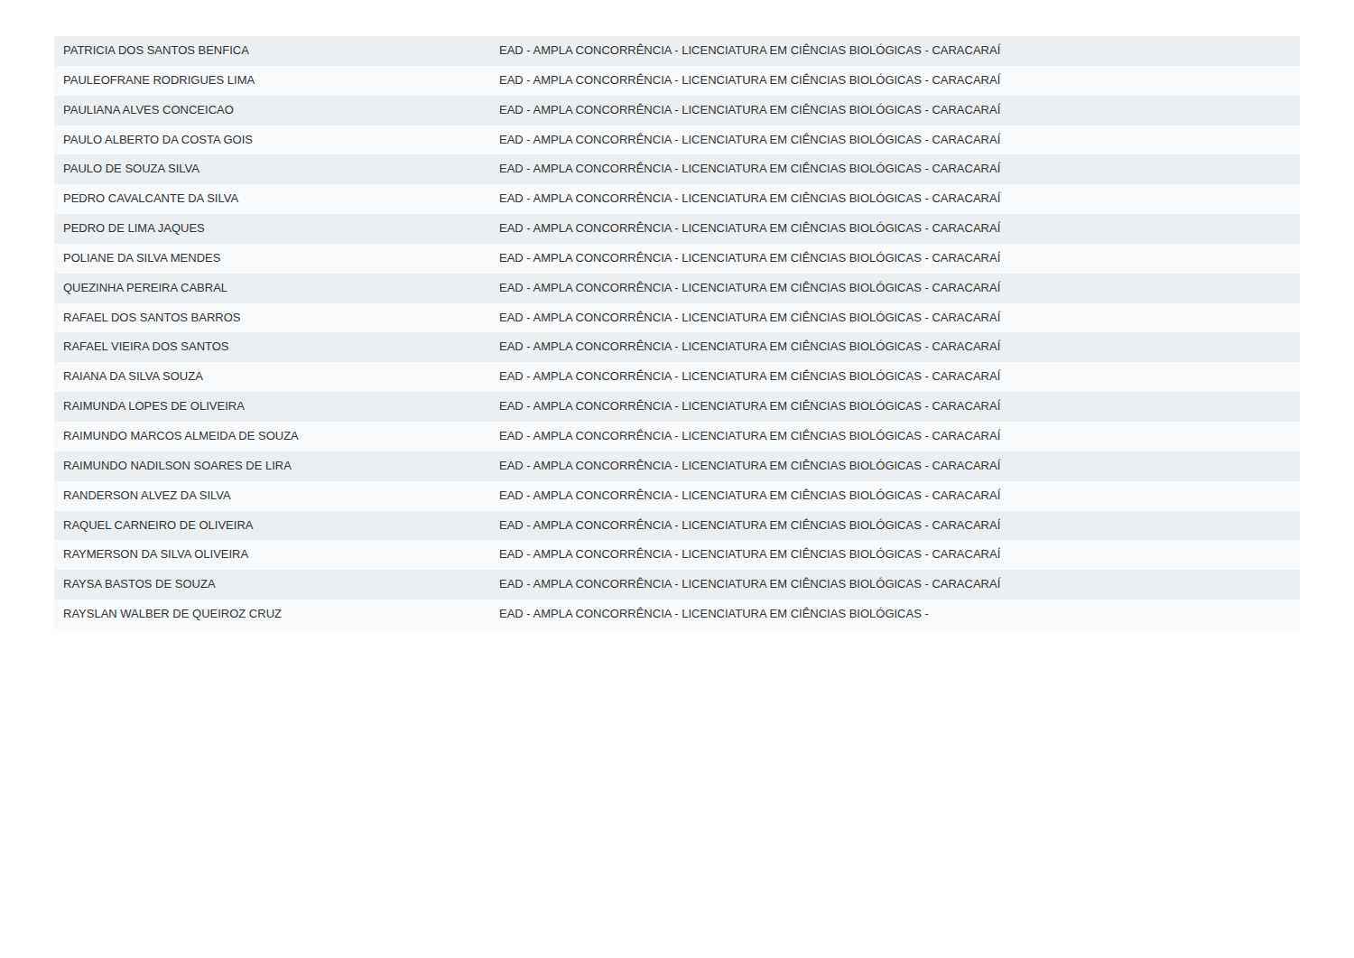| PATRICIA DOS SANTOS BENFICA | EAD - AMPLA CONCORRÊNCIA - LICENCIATURA EM CIÊNCIAS BIOLÓGICAS - CARACARAÍ |
| PAULEOFRANE RODRIGUES LIMA | EAD - AMPLA CONCORRÊNCIA - LICENCIATURA EM CIÊNCIAS BIOLÓGICAS - CARACARAÍ |
| PAULIANA ALVES CONCEICAO | EAD - AMPLA CONCORRÊNCIA - LICENCIATURA EM CIÊNCIAS BIOLÓGICAS - CARACARAÍ |
| PAULO ALBERTO DA COSTA GOIS | EAD - AMPLA CONCORRÊNCIA - LICENCIATURA EM CIÊNCIAS BIOLÓGICAS - CARACARAÍ |
| PAULO DE SOUZA SILVA | EAD - AMPLA CONCORRÊNCIA - LICENCIATURA EM CIÊNCIAS BIOLÓGICAS - CARACARAÍ |
| PEDRO CAVALCANTE DA SILVA | EAD - AMPLA CONCORRÊNCIA - LICENCIATURA EM CIÊNCIAS BIOLÓGICAS - CARACARAÍ |
| PEDRO DE LIMA JAQUES | EAD - AMPLA CONCORRÊNCIA - LICENCIATURA EM CIÊNCIAS BIOLÓGICAS - CARACARAÍ |
| POLIANE DA SILVA MENDES | EAD - AMPLA CONCORRÊNCIA - LICENCIATURA EM CIÊNCIAS BIOLÓGICAS - CARACARAÍ |
| QUEZINHA PEREIRA CABRAL | EAD - AMPLA CONCORRÊNCIA - LICENCIATURA EM CIÊNCIAS BIOLÓGICAS - CARACARAÍ |
| RAFAEL DOS SANTOS BARROS | EAD - AMPLA CONCORRÊNCIA - LICENCIATURA EM CIÊNCIAS BIOLÓGICAS - CARACARAÍ |
| RAFAEL VIEIRA DOS SANTOS | EAD - AMPLA CONCORRÊNCIA - LICENCIATURA EM CIÊNCIAS BIOLÓGICAS - CARACARAÍ |
| RAIANA DA SILVA SOUZA | EAD - AMPLA CONCORRÊNCIA - LICENCIATURA EM CIÊNCIAS BIOLÓGICAS - CARACARAÍ |
| RAIMUNDA LOPES DE OLIVEIRA | EAD - AMPLA CONCORRÊNCIA - LICENCIATURA EM CIÊNCIAS BIOLÓGICAS - CARACARAÍ |
| RAIMUNDO MARCOS ALMEIDA DE SOUZA | EAD - AMPLA CONCORRÊNCIA - LICENCIATURA EM CIÊNCIAS BIOLÓGICAS - CARACARAÍ |
| RAIMUNDO NADILSON SOARES DE LIRA | EAD - AMPLA CONCORRÊNCIA - LICENCIATURA EM CIÊNCIAS BIOLÓGICAS - CARACARAÍ |
| RANDERSON ALVEZ DA SILVA | EAD - AMPLA CONCORRÊNCIA - LICENCIATURA EM CIÊNCIAS BIOLÓGICAS - CARACARAÍ |
| RAQUEL CARNEIRO DE OLIVEIRA | EAD - AMPLA CONCORRÊNCIA - LICENCIATURA EM CIÊNCIAS BIOLÓGICAS - CARACARAÍ |
| RAYMERSON DA SILVA OLIVEIRA | EAD - AMPLA CONCORRÊNCIA - LICENCIATURA EM CIÊNCIAS BIOLÓGICAS - CARACARAÍ |
| RAYSA BASTOS DE SOUZA | EAD - AMPLA CONCORRÊNCIA - LICENCIATURA EM CIÊNCIAS BIOLÓGICAS - CARACARAÍ |
| RAYSLAN WALBER DE QUEIROZ CRUZ | EAD - AMPLA CONCORRÊNCIA - LICENCIATURA EM CIÊNCIAS BIOLÓGICAS - |